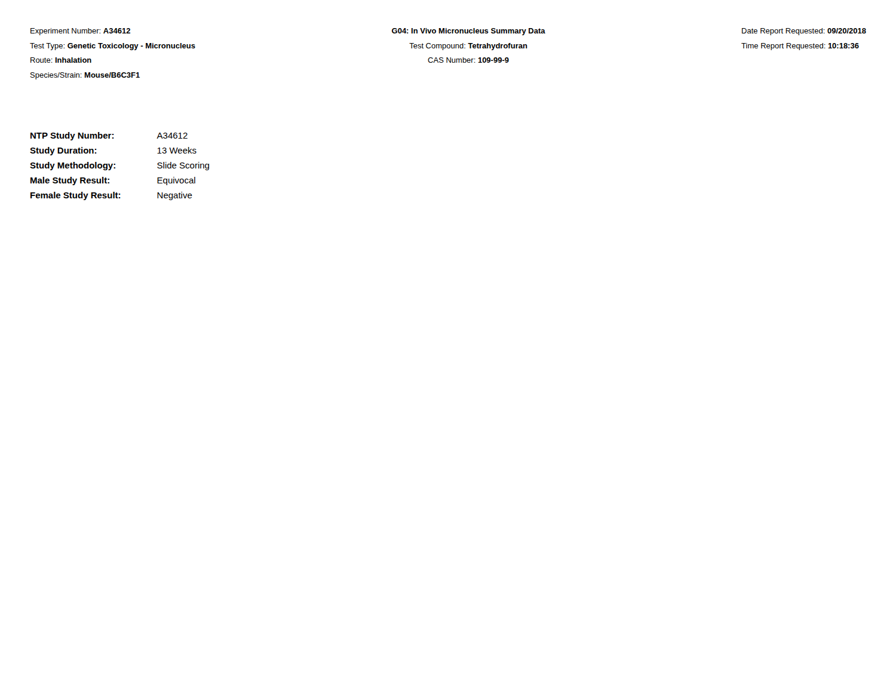Experiment Number: A34612
Test Type: Genetic Toxicology - Micronucleus
Route: Inhalation
Species/Strain: Mouse/B6C3F1
G04: In Vivo Micronucleus Summary Data
Test Compound: Tetrahydrofuran
CAS Number: 109-99-9
Date Report Requested: 09/20/2018
Time Report Requested: 10:18:36
| NTP Study Number: | A34612 |
| Study Duration: | 13 Weeks |
| Study Methodology: | Slide Scoring |
| Male Study Result: | Equivocal |
| Female Study Result: | Negative |